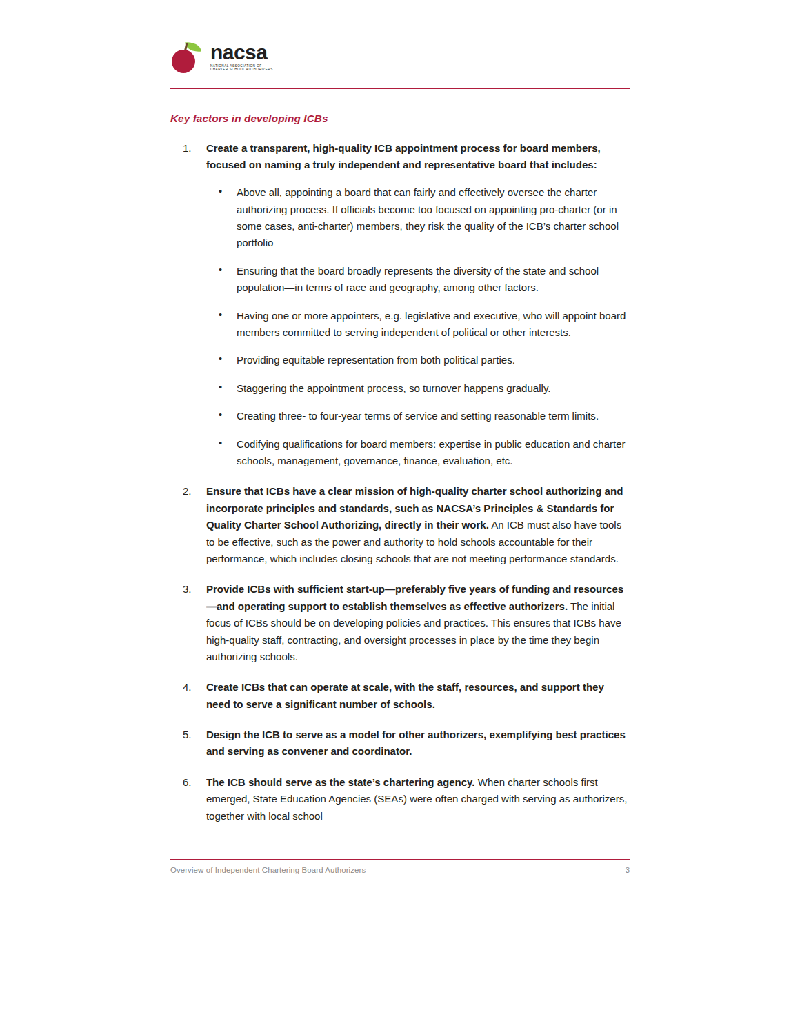nacsa
NATIONAL ASSOCIATION OF
CHARTER SCHOOL AUTHORIZERS
Key factors in developing ICBs
Create a transparent, high-quality ICB appointment process for board members, focused on naming a truly independent and representative board that includes:
Above all, appointing a board that can fairly and effectively oversee the charter authorizing process. If officials become too focused on appointing pro-charter (or in some cases, anti-charter) members, they risk the quality of the ICB’s charter school portfolio
Ensuring that the board broadly represents the diversity of the state and school population—in terms of race and geography, among other factors.
Having one or more appointers, e.g. legislative and executive, who will appoint board members committed to serving independent of political or other interests.
Providing equitable representation from both political parties.
Staggering the appointment process, so turnover happens gradually.
Creating three- to four-year terms of service and setting reasonable term limits.
Codifying qualifications for board members: expertise in public education and charter schools, management, governance, finance, evaluation, etc.
Ensure that ICBs have a clear mission of high-quality charter school authorizing and incorporate principles and standards, such as NACSA’s Principles & Standards for Quality Charter School Authorizing, directly in their work. An ICB must also have tools to be effective, such as the power and authority to hold schools accountable for their performance, which includes closing schools that are not meeting performance standards.
Provide ICBs with sufficient start-up—preferably five years of funding and resources—and operating support to establish themselves as effective authorizers. The initial focus of ICBs should be on developing policies and practices. This ensures that ICBs have high-quality staff, contracting, and oversight processes in place by the time they begin authorizing schools.
Create ICBs that can operate at scale, with the staff, resources, and support they need to serve a significant number of schools.
Design the ICB to serve as a model for other authorizers, exemplifying best practices and serving as convener and coordinator.
The ICB should serve as the state’s chartering agency. When charter schools first emerged, State Education Agencies (SEAs) were often charged with serving as authorizers, together with local school
Overview of Independent Chartering Board Authorizers
3